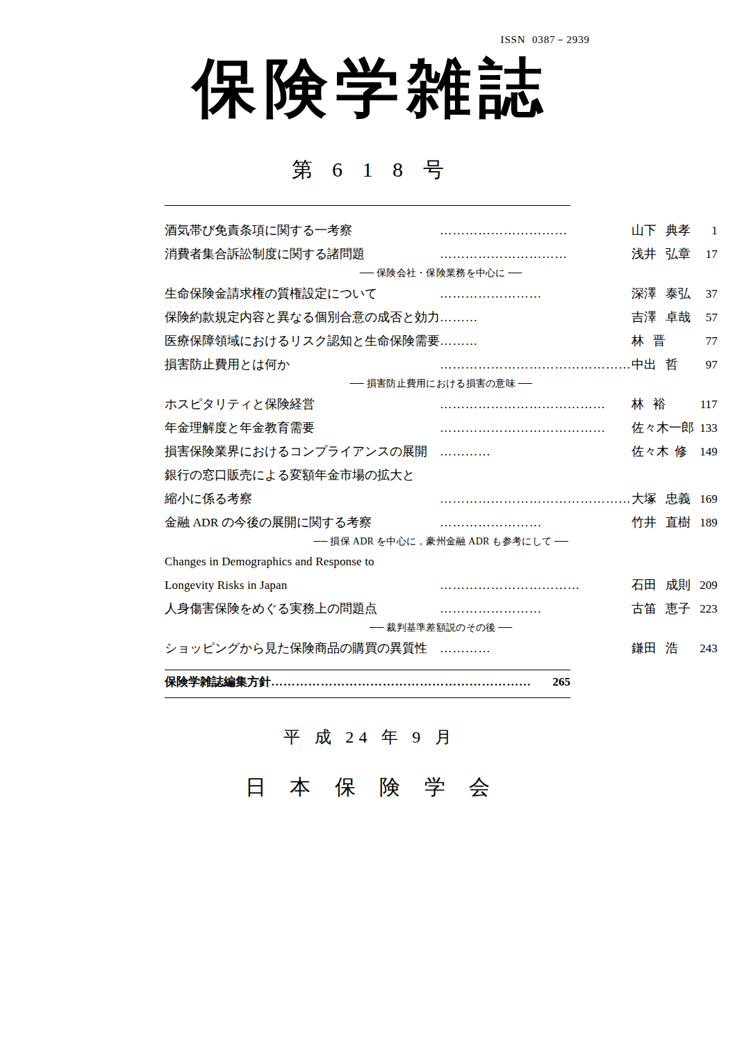ISSN 0387－2939
保険学雑誌
第 6 1 8 号
| 酒気帯び免責条項に関する一考察 | ………………………… | 山下 典孝 | 1 |
| 消費者集合訴訟制度に関する諸問題 | ………………………… | 浅井 弘章 | 17 |
| ── 保険会社・保険業務を中心に ── |
| 生命保険金請求権の質権設定について | …………………… | 深澤 泰弘 | 37 |
| 保険約款規定内容と異なる個別合意の成否と効力 | ……… | 吉澤 卓哉 | 57 |
| 医療保障領域におけるリスク認知と生命保険需要 | ……… | 林 晋 | 77 |
| 損害防止費用とは何か | ……………………………………… | 中出 哲 | 97 |
| ── 損害防止費用における損害の意味 ── |
| ホスピタリティと保険経営 | ………………………………… | 林 裕 | 117 |
| 年金理解度と年金教育需要 | ………………………………… | 佐々木一郎 | 133 |
| 損害保険業界におけるコンプライアンスの展開 | ………… | 佐々木 修 | 149 |
| 銀行の窓口販売による変額年金市場の拡大と | | | |
| 縮小に係る考察 | ……………………………………… | 大塚 忠義 | 169 |
| 金融 ADR の今後の展開に関する考察 | …………………… | 竹井 直樹 | 189 |
| ── 損保 ADR を中心に，豪州金融 ADR も参考にして ── |
| Changes in Demographics and Response to | | | |
| Longevity Risks in Japan | …………………………… | 石田 成則 | 209 |
| 人身傷害保険をめぐる実務上の問題点 | …………………… | 古笛 恵子 | 223 |
| ── 裁判基準差額説のその後 ── |
| ショッピングから見た保険商品の購買の異質性 | ………… | 鎌田 浩 | 243 |
| 保険学雑誌編集方針 | ……………………………………………………… | 265 |
平 成 24 年 9 月
日 本 保 険 学 会